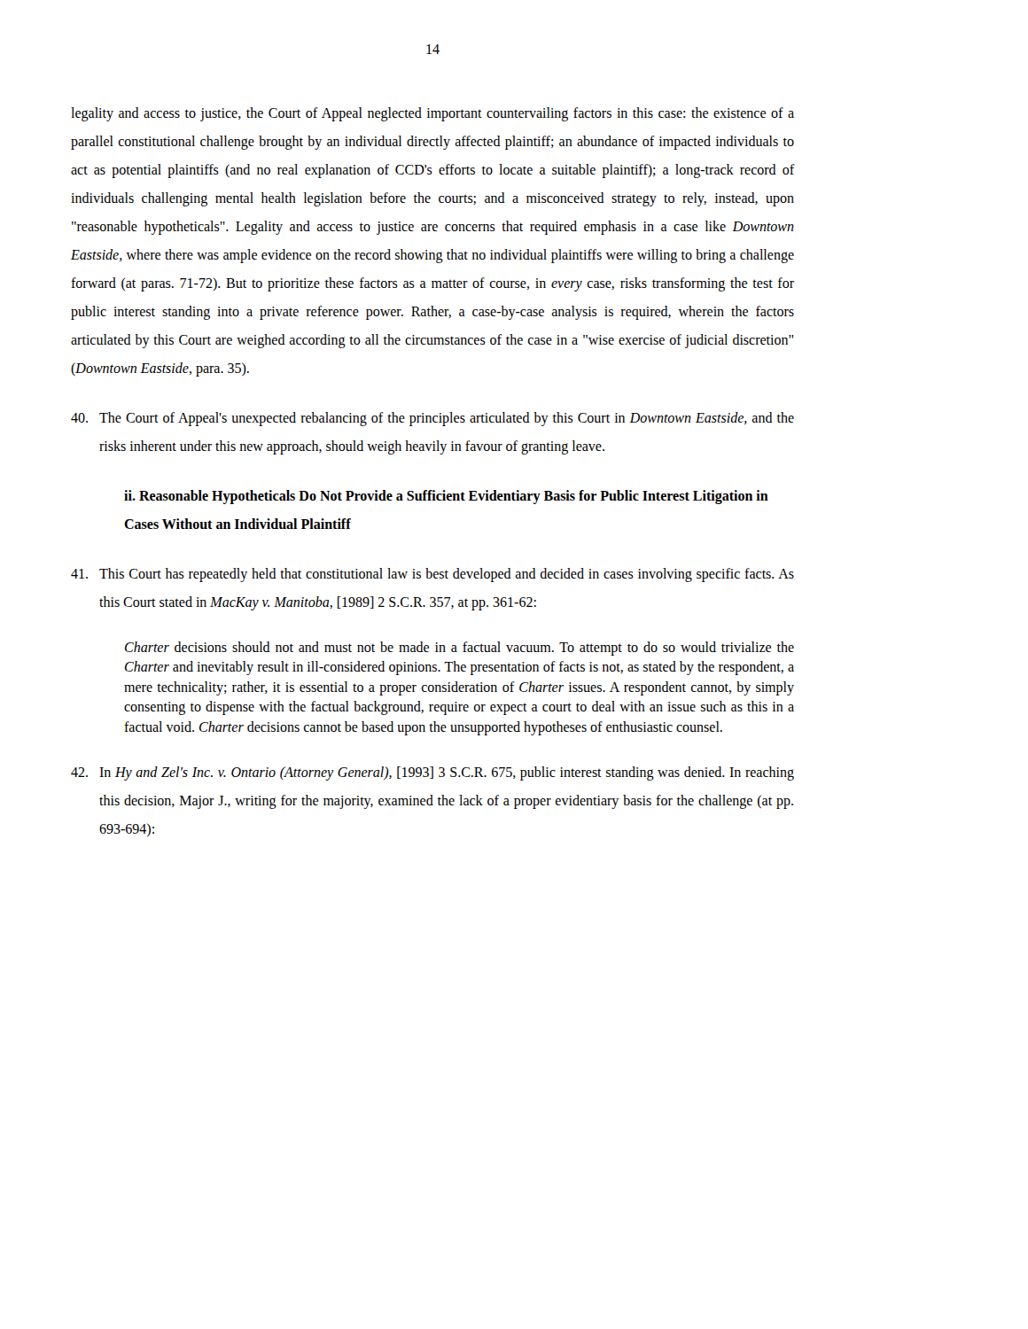14
legality and access to justice, the Court of Appeal neglected important countervailing factors in this case: the existence of a parallel constitutional challenge brought by an individual directly affected plaintiff; an abundance of impacted individuals to act as potential plaintiffs (and no real explanation of CCD's efforts to locate a suitable plaintiff); a long-track record of individuals challenging mental health legislation before the courts; and a misconceived strategy to rely, instead, upon "reasonable hypotheticals". Legality and access to justice are concerns that required emphasis in a case like Downtown Eastside, where there was ample evidence on the record showing that no individual plaintiffs were willing to bring a challenge forward (at paras. 71-72). But to prioritize these factors as a matter of course, in every case, risks transforming the test for public interest standing into a private reference power. Rather, a case-by-case analysis is required, wherein the factors articulated by this Court are weighed according to all the circumstances of the case in a "wise exercise of judicial discretion" (Downtown Eastside, para. 35).
40.
The Court of Appeal's unexpected rebalancing of the principles articulated by this Court in Downtown Eastside, and the risks inherent under this new approach, should weigh heavily in favour of granting leave.
ii. Reasonable Hypotheticals Do Not Provide a Sufficient Evidentiary Basis for Public Interest Litigation in Cases Without an Individual Plaintiff
41.
This Court has repeatedly held that constitutional law is best developed and decided in cases involving specific facts. As this Court stated in MacKay v. Manitoba, [1989] 2 S.C.R. 357, at pp. 361-62:
Charter decisions should not and must not be made in a factual vacuum. To attempt to do so would trivialize the Charter and inevitably result in ill-considered opinions. The presentation of facts is not, as stated by the respondent, a mere technicality; rather, it is essential to a proper consideration of Charter issues. A respondent cannot, by simply consenting to dispense with the factual background, require or expect a court to deal with an issue such as this in a factual void. Charter decisions cannot be based upon the unsupported hypotheses of enthusiastic counsel.
42.
In Hy and Zel's Inc. v. Ontario (Attorney General), [1993] 3 S.C.R. 675, public interest standing was denied. In reaching this decision, Major J., writing for the majority, examined the lack of a proper evidentiary basis for the challenge (at pp. 693-694):